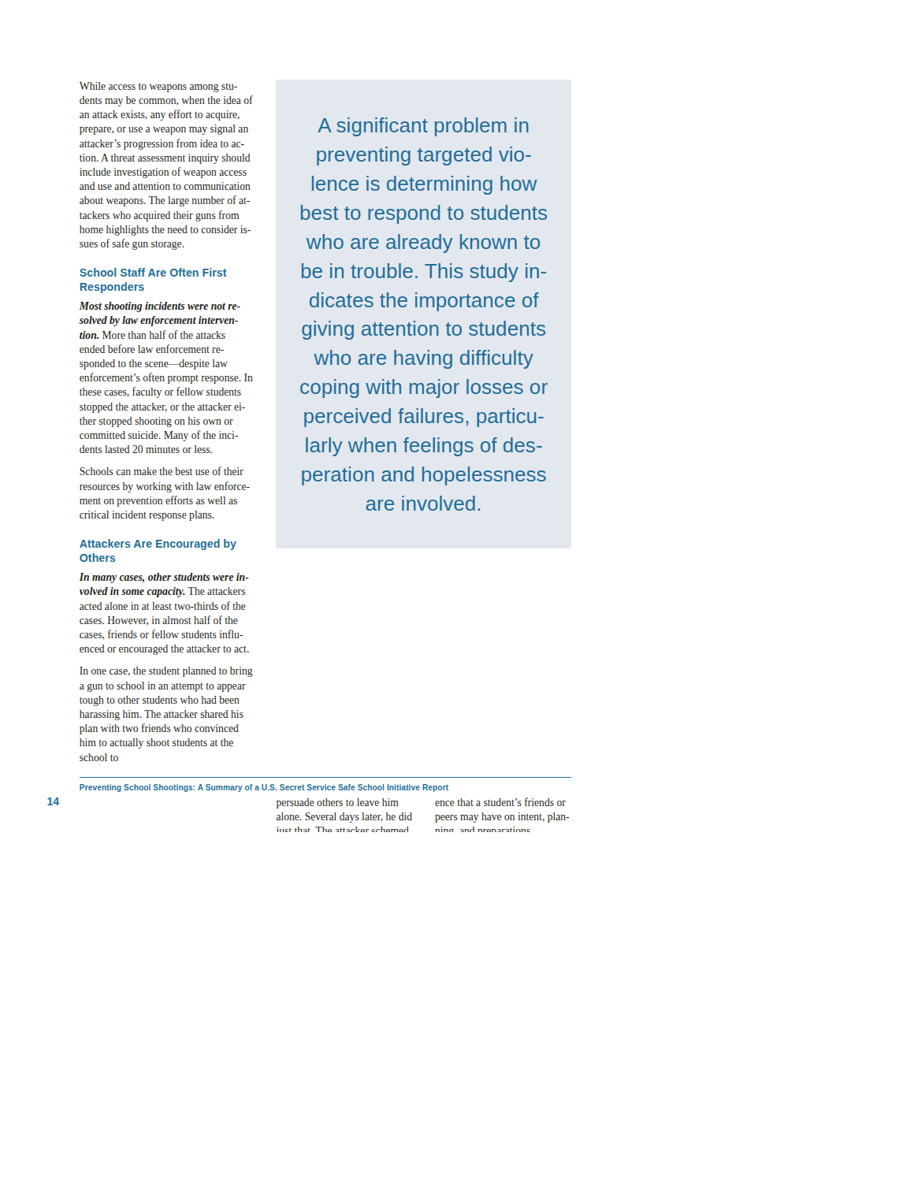While access to weapons among students may be common, when the idea of an attack exists, any effort to acquire, prepare, or use a weapon may signal an attacker’s progression from idea to action. A threat assessment inquiry should include investigation of weapon access and use and attention to communication about weapons. The large number of attackers who acquired their guns from home highlights the need to consider issues of safe gun storage.
School Staff Are Often First Responders
Most shooting incidents were not resolved by law enforcement intervention. More than half of the attacks ended before law enforcement responded to the scene—despite law enforcement’s often prompt response. In these cases, faculty or fellow students stopped the attacker, or the attacker either stopped shooting on his own or committed suicide. Many of the incidents lasted 20 minutes or less.
Schools can make the best use of their resources by working with law enforcement on prevention efforts as well as critical incident response plans.
Attackers Are Encouraged by Others
In many cases, other students were involved in some capacity. The attackers acted alone in at least two-thirds of the cases. However, in almost half of the cases, friends or fellow students influenced or encouraged the attacker to act.
In one case, the student planned to bring a gun to school in an attempt to appear tough to other students who had been harassing him. The attacker shared his plan with two friends who convinced him to actually shoot students at the school to
A significant problem in preventing targeted violence is determining how best to respond to students who are already known to be in trouble. This study indicates the importance of giving attention to students who are having difficulty coping with major losses or perceived failures, particularly when feelings of desperation and hopelessness are involved.
persuade others to leave him alone. Several days later, he did just that. The attacker schemed to shoot fellow students in the lobby of his school at a specific time in the morning. On the morning of the attack, he asked three others to meet him in the mezzanine overlooking the lobby, where only a few students could be found every morning. The students told so many others that by the time the attacker opened fire in the lobby—killing 2 and injuring 2—a total of 24 students were in the mezzanine watching the attack. One student brought a camera to record the event.
Advance knowledge among students about the planned incidents contradicts the assumption that shooters are “loners” and that they “just snap.” The research suggests that an inquiry should not only include efforts to gather information from a student’s friends and schoolmates, but also give attention to the influ-
ence that a student’s friends or peers may have on intent, planning, and preparations.
Bullying Can Be a Factor
In a number of cases, bullying played a key role in the decision to attack. A number of attackers had experienced bullying and harassment that were longstanding and severe. In those cases, the experience of bullying appeared to play a major role in motivating the attack at school. Bullying was not a factor in every case, and clearly not every child who is bullied in school will pose a risk. However, in a number of cases, attackers described experiences of being bullied in terms that approached torment.
Attackers told of behaviors that, if they occurred in the workplace, would meet the legal definition of harassment. That bullying played a major role in a number of school
Preventing School Shootings: A Summary of a U.S. Secret Service Safe School Initiative Report
14